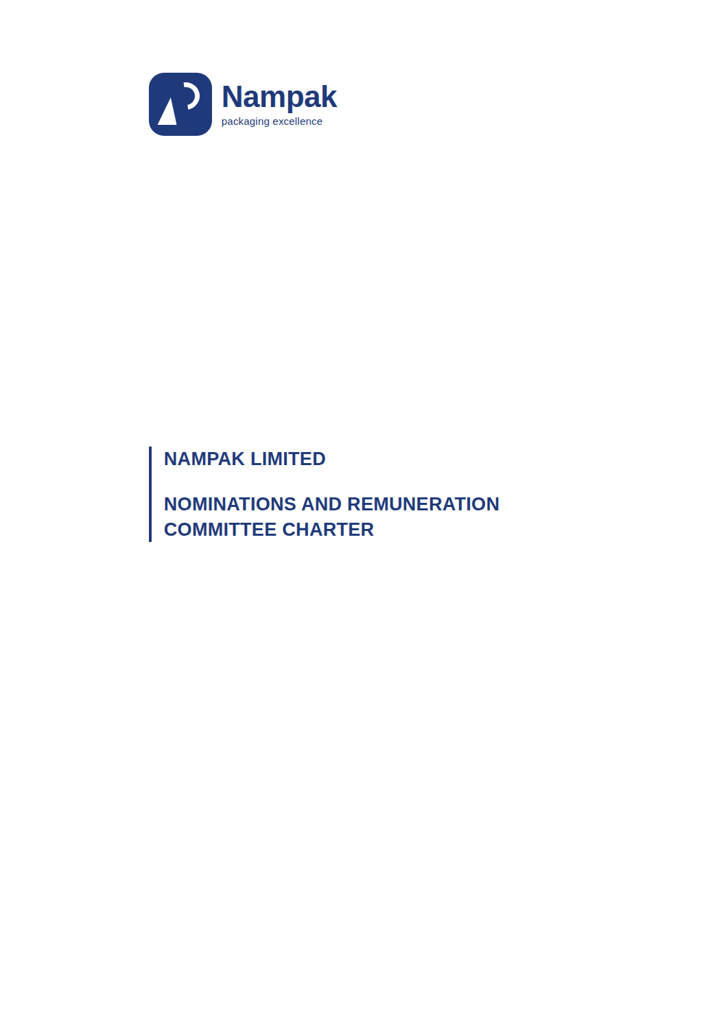Nampak
packaging excellence
Nampak Limited Nominations and Remuneration Committee Charter